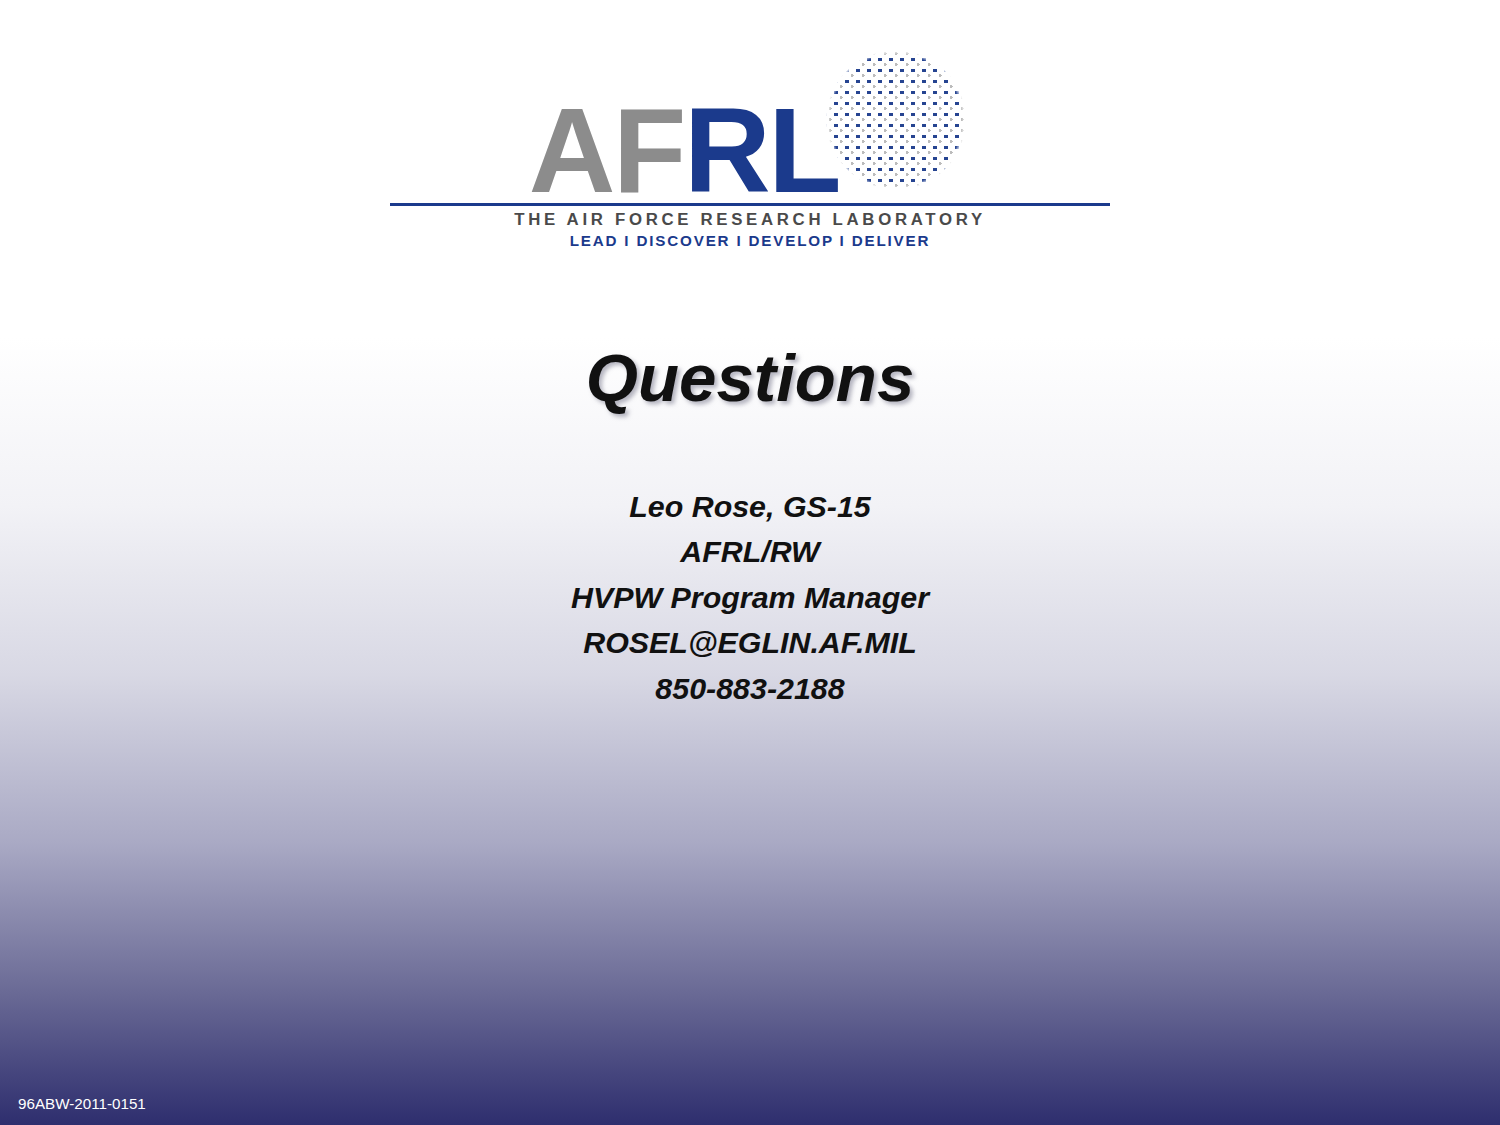AF RL
THE AIR FORCE RESEARCH LABORATORY
LEAD I DISCOVER I DEVELOP I DELIVER
Questions
Leo Rose, GS-15
AFRL/RW
HVPW Program Manager
ROSEL@EGLIN.AF.MIL
850-883-2188
96ABW-2011-0151